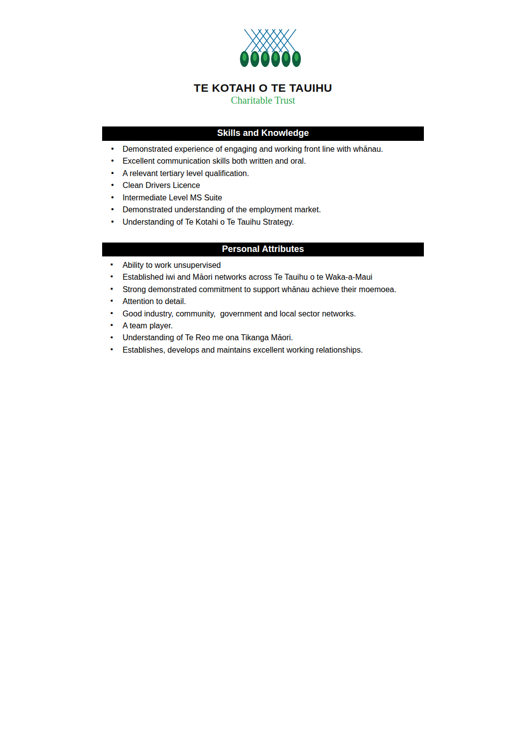TE KOTAHI O TE TAUIHU
Charitable Trust
Skills and Knowledge
Demonstrated experience of engaging and working front line with whānau.
Excellent communication skills both written and oral.
A relevant tertiary level qualification.
Clean Drivers Licence
Intermediate Level MS Suite
Demonstrated understanding of the employment market.
Understanding of Te Kotahi o Te Tauihu Strategy.
Personal Attributes
Ability to work unsupervised
Established iwi and Māori networks across Te Tauihu o te Waka-a-Maui
Strong demonstrated commitment to support whānau achieve their moemoea.
Attention to detail.
Good industry, community, government and local sector networks.
A team player.
Understanding of Te Reo me ona Tikanga Māori.
Establishes, develops and maintains excellent working relationships.